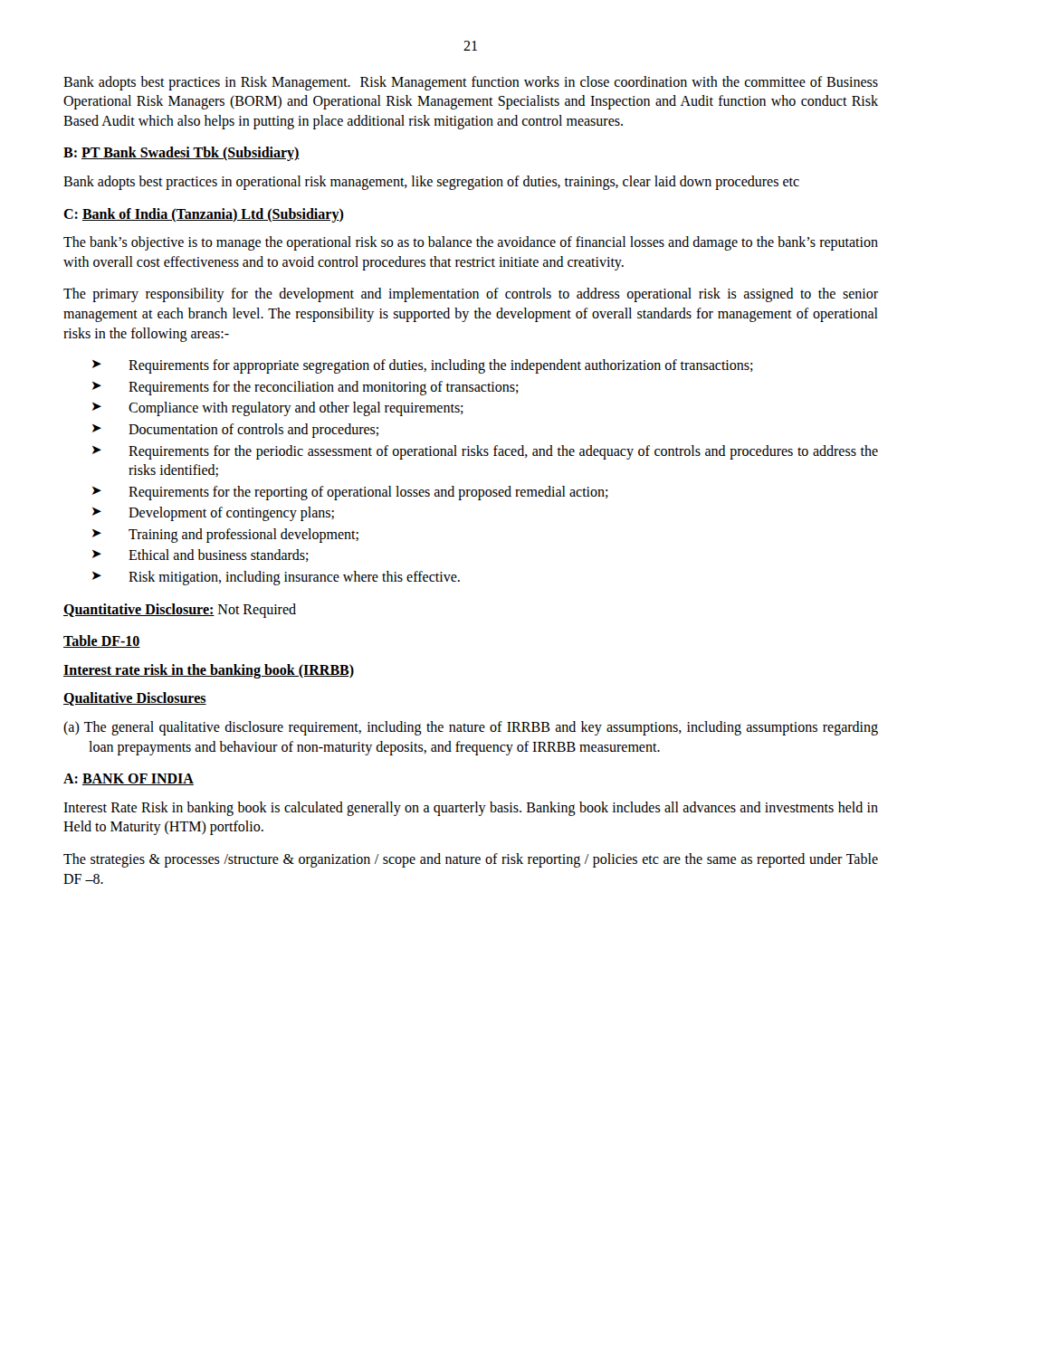21
Bank adopts best practices in Risk Management. Risk Management function works in close coordination with the committee of Business Operational Risk Managers (BORM) and Operational Risk Management Specialists and Inspection and Audit function who conduct Risk Based Audit which also helps in putting in place additional risk mitigation and control measures.
B: PT Bank Swadesi Tbk (Subsidiary)
Bank adopts best practices in operational risk management, like segregation of duties, trainings, clear laid down procedures etc
C: Bank of India (Tanzania) Ltd (Subsidiary)
The bank’s objective is to manage the operational risk so as to balance the avoidance of financial losses and damage to the bank’s reputation with overall cost effectiveness and to avoid control procedures that restrict initiate and creativity.
The primary responsibility for the development and implementation of controls to address operational risk is assigned to the senior management at each branch level. The responsibility is supported by the development of overall standards for management of operational risks in the following areas:-
Requirements for appropriate segregation of duties, including the independent authorization of transactions;
Requirements for the reconciliation and monitoring of transactions;
Compliance with regulatory and other legal requirements;
Documentation of controls and procedures;
Requirements for the periodic assessment of operational risks faced, and the adequacy of controls and procedures to address the risks identified;
Requirements for the reporting of operational losses and proposed remedial action;
Development of contingency plans;
Training and professional development;
Ethical and business standards;
Risk mitigation, including insurance where this effective.
Quantitative Disclosure: Not Required
Table DF-10
Interest rate risk in the banking book (IRRBB)
Qualitative Disclosures
(a) The general qualitative disclosure requirement, including the nature of IRRBB and key assumptions, including assumptions regarding loan prepayments and behaviour of non-maturity deposits, and frequency of IRRBB measurement.
A: BANK OF INDIA
Interest Rate Risk in banking book is calculated generally on a quarterly basis. Banking book includes all advances and investments held in Held to Maturity (HTM) portfolio.
The strategies & processes /structure & organization / scope and nature of risk reporting / policies etc are the same as reported under Table DF –8.